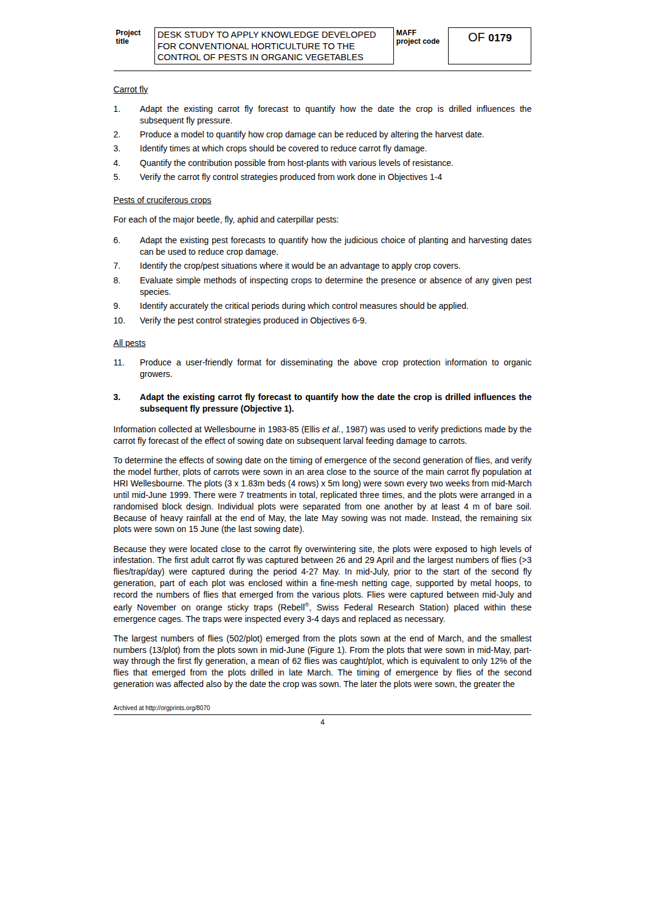| Project title | DESK STUDY TO APPLY KNOWLEDGE DEVELOPED FOR CONVENTIONAL HORTICULTURE TO THE CONTROL OF PESTS IN ORGANIC VEGETABLES | MAFF project code | OF 0179 |
Carrot fly
Adapt the existing carrot fly forecast to quantify how the date the crop is drilled influences the subsequent fly pressure.
Produce a model to quantify how crop damage can be reduced by altering the harvest date.
Identify times at which crops should be covered to reduce carrot fly damage.
Quantify the contribution possible from host-plants with various levels of resistance.
Verify the carrot fly control strategies produced from work done in Objectives 1-4
Pests of cruciferous crops
For each of the major beetle, fly, aphid and caterpillar pests:
Adapt the existing pest forecasts to quantify how the judicious choice of planting and harvesting dates can be used to reduce crop damage.
Identify the crop/pest situations where it would be an advantage to apply crop covers.
Evaluate simple methods of inspecting crops to determine the presence or absence of any given pest species.
Identify accurately the critical periods during which control measures should be applied.
Verify the pest control strategies produced in Objectives 6-9.
All pests
Produce a user-friendly format for disseminating the above crop protection information to organic growers.
3. Adapt the existing carrot fly forecast to quantify how the date the crop is drilled influences the subsequent fly pressure (Objective 1).
Information collected at Wellesbourne in 1983-85 (Ellis et al., 1987) was used to verify predictions made by the carrot fly forecast of the effect of sowing date on subsequent larval feeding damage to carrots.
To determine the effects of sowing date on the timing of emergence of the second generation of flies, and verify the model further, plots of carrots were sown in an area close to the source of the main carrot fly population at HRI Wellesbourne. The plots (3 x 1.83m beds (4 rows) x 5m long) were sown every two weeks from mid-March until mid-June 1999. There were 7 treatments in total, replicated three times, and the plots were arranged in a randomised block design. Individual plots were separated from one another by at least 4 m of bare soil. Because of heavy rainfall at the end of May, the late May sowing was not made. Instead, the remaining six plots were sown on 15 June (the last sowing date).
Because they were located close to the carrot fly overwintering site, the plots were exposed to high levels of infestation. The first adult carrot fly was captured between 26 and 29 April and the largest numbers of flies (>3 flies/trap/day) were captured during the period 4-27 May. In mid-July, prior to the start of the second fly generation, part of each plot was enclosed within a fine-mesh netting cage, supported by metal hoops, to record the numbers of flies that emerged from the various plots. Flies were captured between mid-July and early November on orange sticky traps (Rebell®, Swiss Federal Research Station) placed within these emergence cages. The traps were inspected every 3-4 days and replaced as necessary.
The largest numbers of flies (502/plot) emerged from the plots sown at the end of March, and the smallest numbers (13/plot) from the plots sown in mid-June (Figure 1). From the plots that were sown in mid-May, part-way through the first fly generation, a mean of 62 flies was caught/plot, which is equivalent to only 12% of the flies that emerged from the plots drilled in late March. The timing of emergence by flies of the second generation was affected also by the date the crop was sown. The later the plots were sown, the greater the
Archived at http://orgprints.org/8070
4